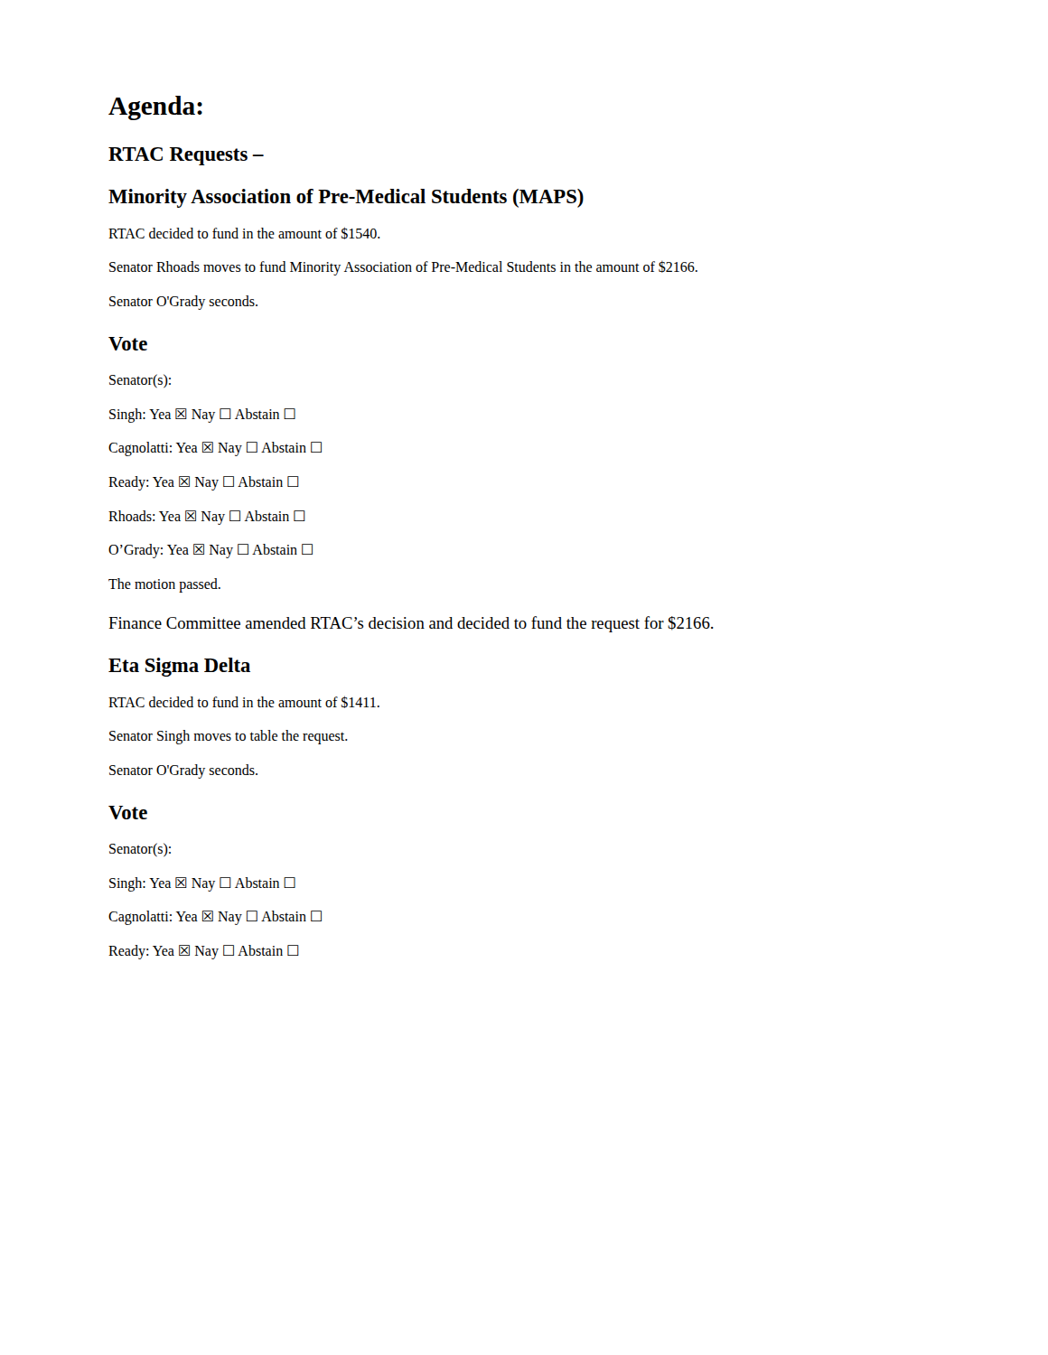Agenda:
RTAC Requests –
Minority Association of Pre-Medical Students (MAPS)
RTAC decided to fund in the amount of $1540.
Senator Rhoads moves to fund Minority Association of Pre-Medical Students in the amount of $2166.
Senator O'Grady seconds.
Vote
Senator(s):
Singh: Yea ☒ Nay ☐ Abstain ☐
Cagnolatti: Yea ☒ Nay ☐ Abstain ☐
Ready: Yea ☒ Nay ☐ Abstain ☐
Rhoads: Yea ☒ Nay ☐ Abstain ☐
O’Grady: Yea ☒ Nay ☐ Abstain ☐
The motion passed.
Finance Committee amended RTAC’s decision and decided to fund the request for $2166.
Eta Sigma Delta
RTAC decided to fund in the amount of $1411.
Senator Singh moves to table the request.
Senator O'Grady seconds.
Vote
Senator(s):
Singh: Yea ☒ Nay ☐ Abstain ☐
Cagnolatti: Yea ☒ Nay ☐ Abstain ☐
Ready: Yea ☒ Nay ☐ Abstain ☐